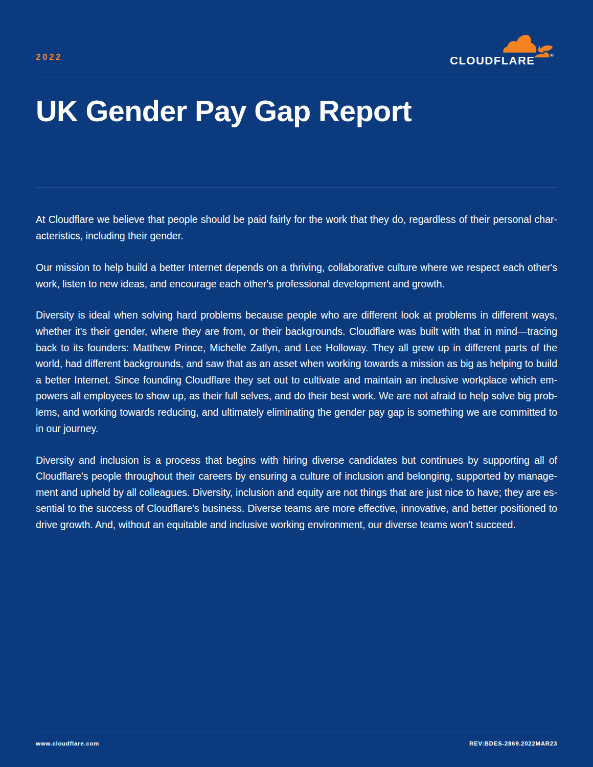2022
Cloudflare CLOUDFLARE ®
UK Gender Pay Gap Report
At Cloudflare we believe that people should be paid fairly for the work that they do, regardless of their personal characteristics, including their gender.
Our mission to help build a better Internet depends on a thriving, collaborative culture where we respect each other's work, listen to new ideas, and encourage each other's professional development and growth.
Diversity is ideal when solving hard problems because people who are different look at problems in different ways, whether it's their gender, where they are from, or their backgrounds. Cloudflare was built with that in mind—tracing back to its founders: Matthew Prince, Michelle Zatlyn, and Lee Holloway. They all grew up in different parts of the world, had different backgrounds, and saw that as an asset when working towards a mission as big as helping to build a better Internet. Since founding Cloudflare they set out to cultivate and maintain an inclusive workplace which empowers all employees to show up, as their full selves, and do their best work. We are not afraid to help solve big problems, and working towards reducing, and ultimately eliminating the gender pay gap is something we are committed to in our journey.
Diversity and inclusion is a process that begins with hiring diverse candidates but continues by supporting all of Cloudflare's people throughout their careers by ensuring a culture of inclusion and belonging, supported by management and upheld by all colleagues. Diversity, inclusion and equity are not things that are just nice to have; they are essential to the success of Cloudflare's business. Diverse teams are more effective, innovative, and better positioned to drive growth. And, without an equitable and inclusive working environment, our diverse teams won't succeed.
www.cloudflare.com REV:BDES-2869.2022MAR23